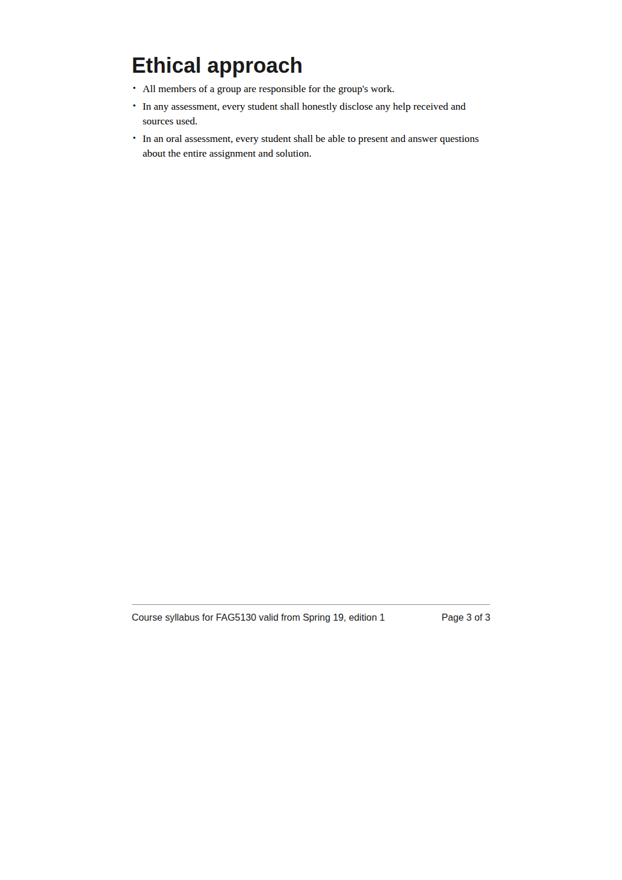Ethical approach
All members of a group are responsible for the group's work.
In any assessment, every student shall honestly disclose any help received and sources used.
In an oral assessment, every student shall be able to present and answer questions about the entire assignment and solution.
Course syllabus for FAG5130 valid from Spring 19, edition 1 Page 3 of 3